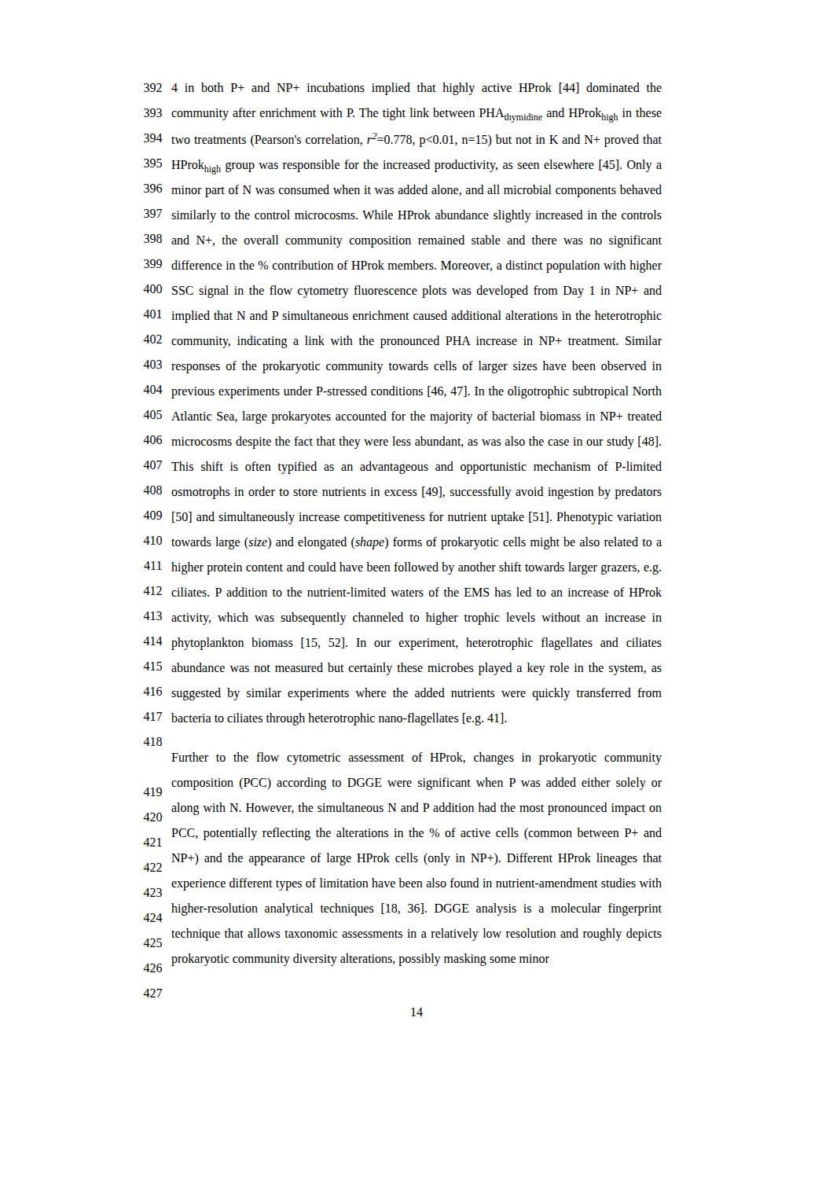392
393
394
395
396
397
398
399
400
401
402
403
404
405
406
407
408
409
410
411
412
413
414
415
416
417
418
419
420
421
422
423
424
425
426
427
4 in both P+ and NP+ incubations implied that highly active HProk [44] dominated the community after enrichment with P. The tight link between PHAthymidine and HProkhigh in these two treatments (Pearson's correlation, r2=0.778, p<0.01, n=15) but not in K and N+ proved that HProkhigh group was responsible for the increased productivity, as seen elsewhere [45]. Only a minor part of N was consumed when it was added alone, and all microbial components behaved similarly to the control microcosms. While HProk abundance slightly increased in the controls and N+, the overall community composition remained stable and there was no significant difference in the % contribution of HProk members. Moreover, a distinct population with higher SSC signal in the flow cytometry fluorescence plots was developed from Day 1 in NP+ and implied that N and P simultaneous enrichment caused additional alterations in the heterotrophic community, indicating a link with the pronounced PHA increase in NP+ treatment. Similar responses of the prokaryotic community towards cells of larger sizes have been observed in previous experiments under P-stressed conditions [46, 47]. In the oligotrophic subtropical North Atlantic Sea, large prokaryotes accounted for the majority of bacterial biomass in NP+ treated microcosms despite the fact that they were less abundant, as was also the case in our study [48]. This shift is often typified as an advantageous and opportunistic mechanism of P-limited osmotrophs in order to store nutrients in excess [49], successfully avoid ingestion by predators [50] and simultaneously increase competitiveness for nutrient uptake [51]. Phenotypic variation towards large (size) and elongated (shape) forms of prokaryotic cells might be also related to a higher protein content and could have been followed by another shift towards larger grazers, e.g. ciliates. P addition to the nutrient-limited waters of the EMS has led to an increase of HProk activity, which was subsequently channeled to higher trophic levels without an increase in phytoplankton biomass [15, 52]. In our experiment, heterotrophic flagellates and ciliates abundance was not measured but certainly these microbes played a key role in the system, as suggested by similar experiments where the added nutrients were quickly transferred from bacteria to ciliates through heterotrophic nano-flagellates [e.g. 41].
Further to the flow cytometric assessment of HProk, changes in prokaryotic community composition (PCC) according to DGGE were significant when P was added either solely or along with N. However, the simultaneous N and P addition had the most pronounced impact on PCC, potentially reflecting the alterations in the % of active cells (common between P+ and NP+) and the appearance of large HProk cells (only in NP+). Different HProk lineages that experience different types of limitation have been also found in nutrient-amendment studies with higher-resolution analytical techniques [18, 36]. DGGE analysis is a molecular fingerprint technique that allows taxonomic assessments in a relatively low resolution and roughly depicts prokaryotic community diversity alterations, possibly masking some minor
14